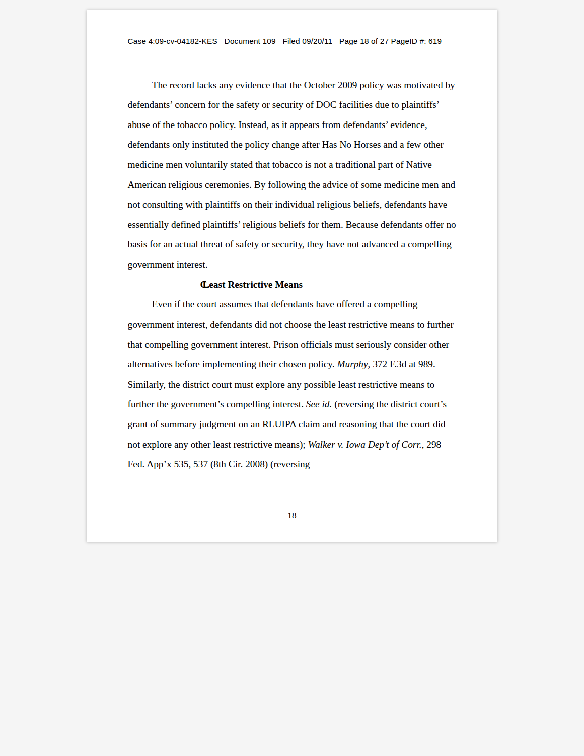Case 4:09-cv-04182-KES Document 109 Filed 09/20/11 Page 18 of 27 PageID #: 619
The record lacks any evidence that the October 2009 policy was motivated by defendants’ concern for the safety or security of DOC facilities due to plaintiffs’ abuse of the tobacco policy. Instead, as it appears from defendants’ evidence, defendants only instituted the policy change after Has No Horses and a few other medicine men voluntarily stated that tobacco is not a traditional part of Native American religious ceremonies. By following the advice of some medicine men and not consulting with plaintiffs on their individual religious beliefs, defendants have essentially defined plaintiffs’ religious beliefs for them. Because defendants offer no basis for an actual threat of safety or security, they have not advanced a compelling government interest.
C. Least Restrictive Means
Even if the court assumes that defendants have offered a compelling government interest, defendants did not choose the least restrictive means to further that compelling government interest. Prison officials must seriously consider other alternatives before implementing their chosen policy. Murphy, 372 F.3d at 989. Similarly, the district court must explore any possible least restrictive means to further the government’s compelling interest. See id. (reversing the district court’s grant of summary judgment on an RLUIPA claim and reasoning that the court did not explore any other least restrictive means); Walker v. Iowa Dep’t of Corr., 298 Fed. App’x 535, 537 (8th Cir. 2008) (reversing
18